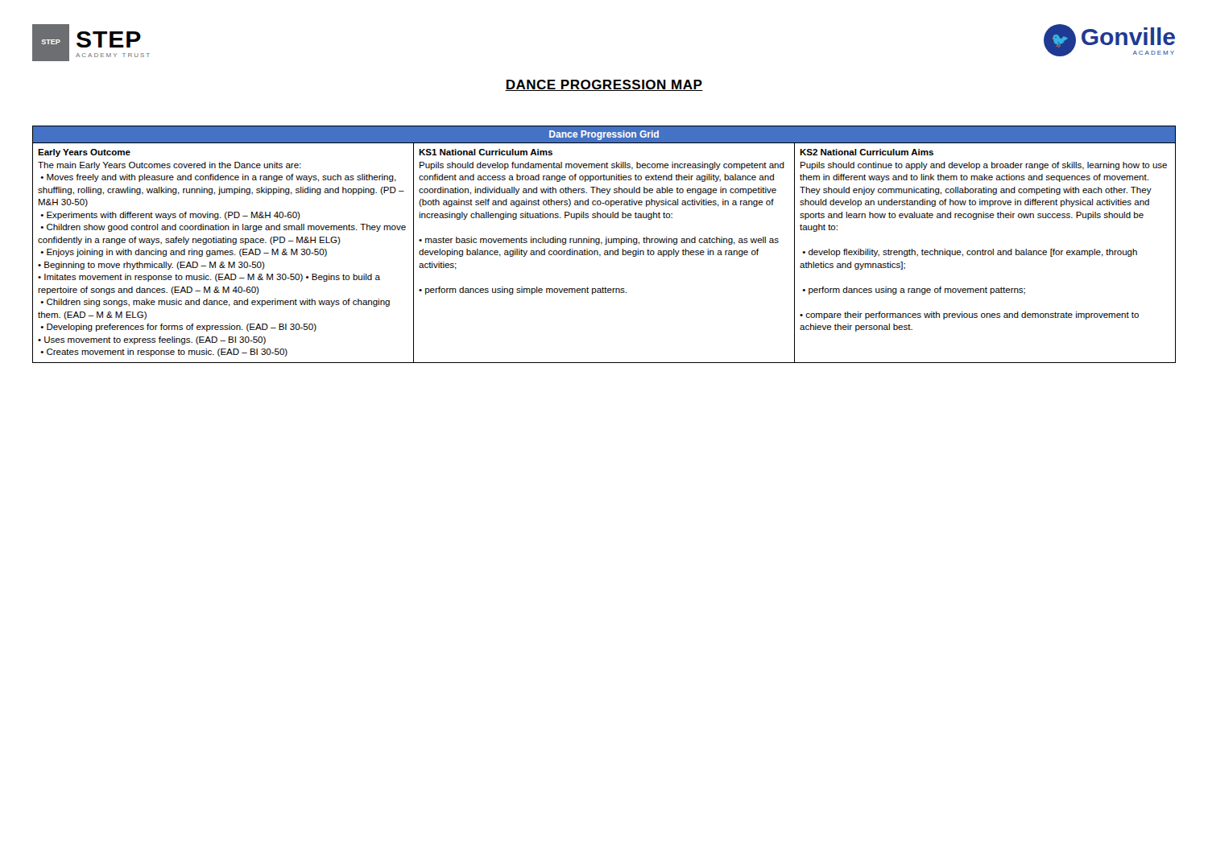STEP
STEP
ACADEMY TRUST
🐦
Gonville
ACADEMY
DANCE PROGRESSION MAP
Dance Progression Grid
| Early Years Outcome The main Early Years Outcomes covered in the Dance units are: • Moves freely and with pleasure and confidence in a range of ways, such as slithering, shuffling, rolling, crawling, walking, running, jumping, skipping, sliding and hopping. (PD – M&H 30-50) • Experiments with different ways of moving. (PD – M&H 40-60) • Children show good control and coordination in large and small movements. They move confidently in a range of ways, safely negotiating space. (PD – M&H ELG) • Enjoys joining in with dancing and ring games. (EAD – M & M 30-50) • Beginning to move rhythmically. (EAD – M & M 30-50) • Imitates movement in response to music. (EAD – M & M 30-50) • Begins to build a repertoire of songs and dances. (EAD – M & M 40-60) • Children sing songs, make music and dance, and experiment with ways of changing them. (EAD – M & M ELG) • Developing preferences for forms of expression. (EAD – BI 30-50) • Uses movement to express feelings. (EAD – BI 30-50) • Creates movement in response to music. (EAD – BI 30-50) | KS1 National Curriculum Aims Pupils should develop fundamental movement skills, become increasingly competent and confident and access a broad range of opportunities to extend their agility, balance and coordination, individually and with others. They should be able to engage in competitive (both against self and against others) and co-operative physical activities, in a range of increasingly challenging situations. Pupils should be taught to: • master basic movements including running, jumping, throwing and catching, as well as developing balance, agility and coordination, and begin to apply these in a range of activities; • perform dances using simple movement patterns. | KS2 National Curriculum Aims Pupils should continue to apply and develop a broader range of skills, learning how to use them in different ways and to link them to make actions and sequences of movement. They should enjoy communicating, collaborating and competing with each other. They should develop an understanding of how to improve in different physical activities and sports and learn how to evaluate and recognise their own success. Pupils should be taught to: • develop flexibility, strength, technique, control and balance [for example, through athletics and gymnastics]; • perform dances using a range of movement patterns; • compare their performances with previous ones and demonstrate improvement to achieve their personal best. |